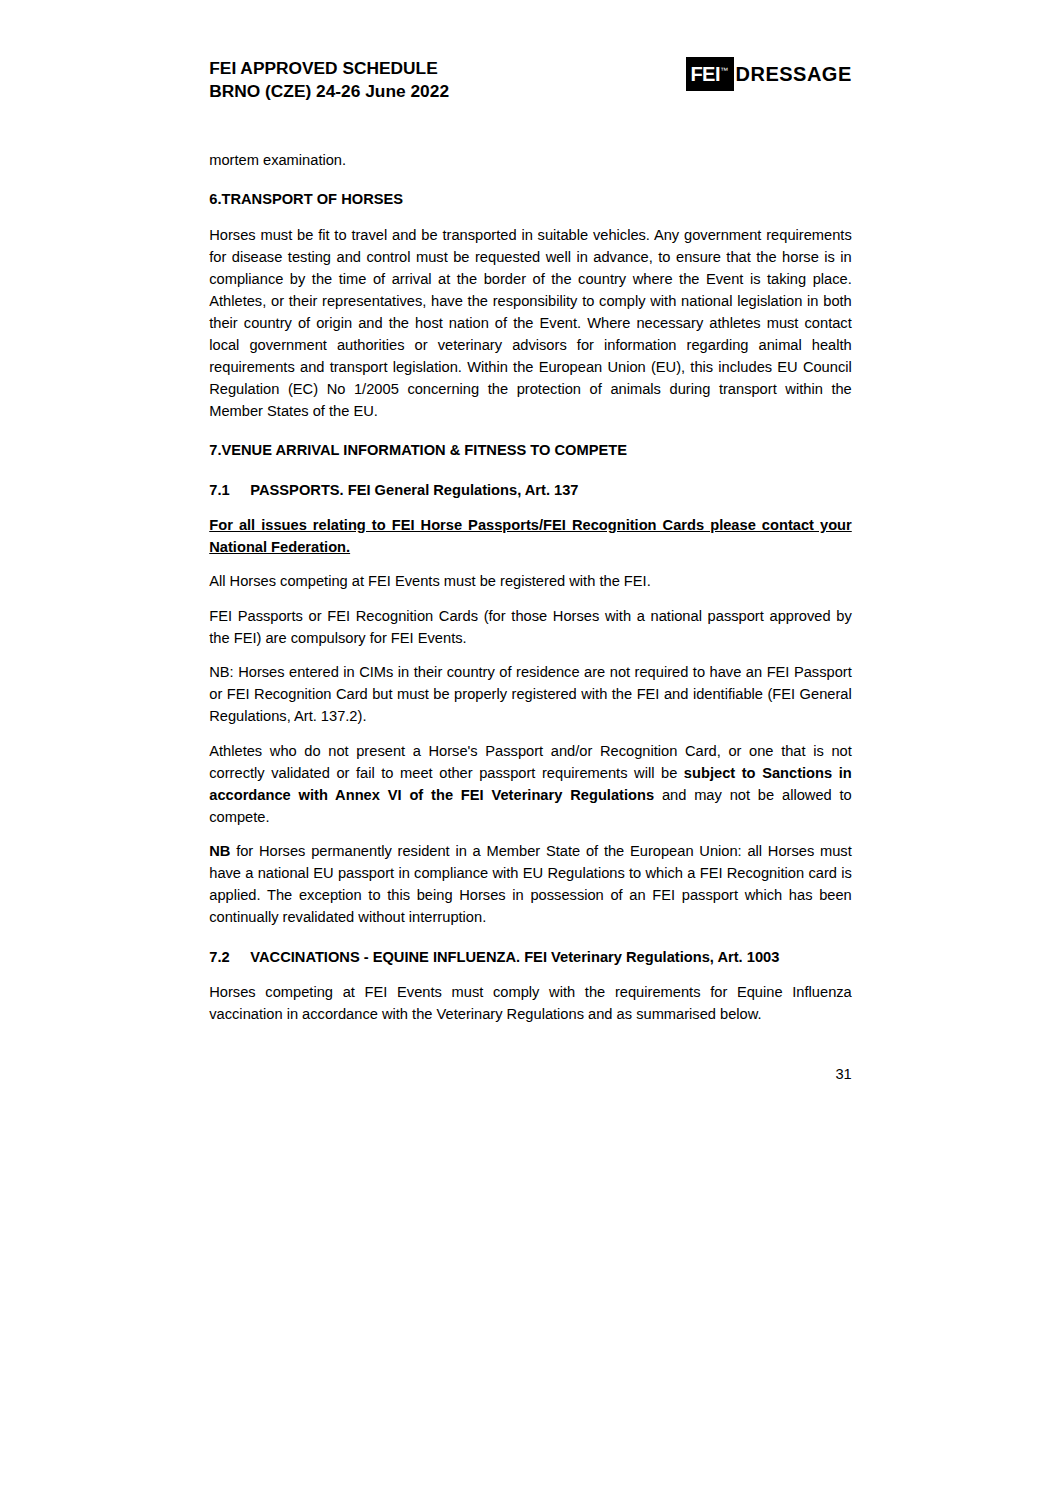FEI APPROVED SCHEDULE
BRNO (CZE) 24-26 June 2022
FEI™DRESSAGE
mortem examination.
6.TRANSPORT OF HORSES
Horses must be fit to travel and be transported in suitable vehicles. Any government requirements for disease testing and control must be requested well in advance, to ensure that the horse is in compliance by the time of arrival at the border of the country where the Event is taking place. Athletes, or their representatives, have the responsibility to comply with national legislation in both their country of origin and the host nation of the Event. Where necessary athletes must contact local government authorities or veterinary advisors for information regarding animal health requirements and transport legislation. Within the European Union (EU), this includes EU Council Regulation (EC) No 1/2005 concerning the protection of animals during transport within the Member States of the EU.
7.VENUE ARRIVAL INFORMATION & FITNESS TO COMPETE
7.1 PASSPORTS. FEI General Regulations, Art. 137
For all issues relating to FEI Horse Passports/FEI Recognition Cards please contact your National Federation.
All Horses competing at FEI Events must be registered with the FEI.
FEI Passports or FEI Recognition Cards (for those Horses with a national passport approved by the FEI) are compulsory for FEI Events.
NB: Horses entered in CIMs in their country of residence are not required to have an FEI Passport or FEI Recognition Card but must be properly registered with the FEI and identifiable (FEI General Regulations, Art. 137.2).
Athletes who do not present a Horse's Passport and/or Recognition Card, or one that is not correctly validated or fail to meet other passport requirements will be subject to Sanctions in accordance with Annex VI of the FEI Veterinary Regulations and may not be allowed to compete.
NB for Horses permanently resident in a Member State of the European Union: all Horses must have a national EU passport in compliance with EU Regulations to which a FEI Recognition card is applied. The exception to this being Horses in possession of an FEI passport which has been continually revalidated without interruption.
7.2 VACCINATIONS - EQUINE INFLUENZA. FEI Veterinary Regulations, Art. 1003
Horses competing at FEI Events must comply with the requirements for Equine Influenza vaccination in accordance with the Veterinary Regulations and as summarised below.
31